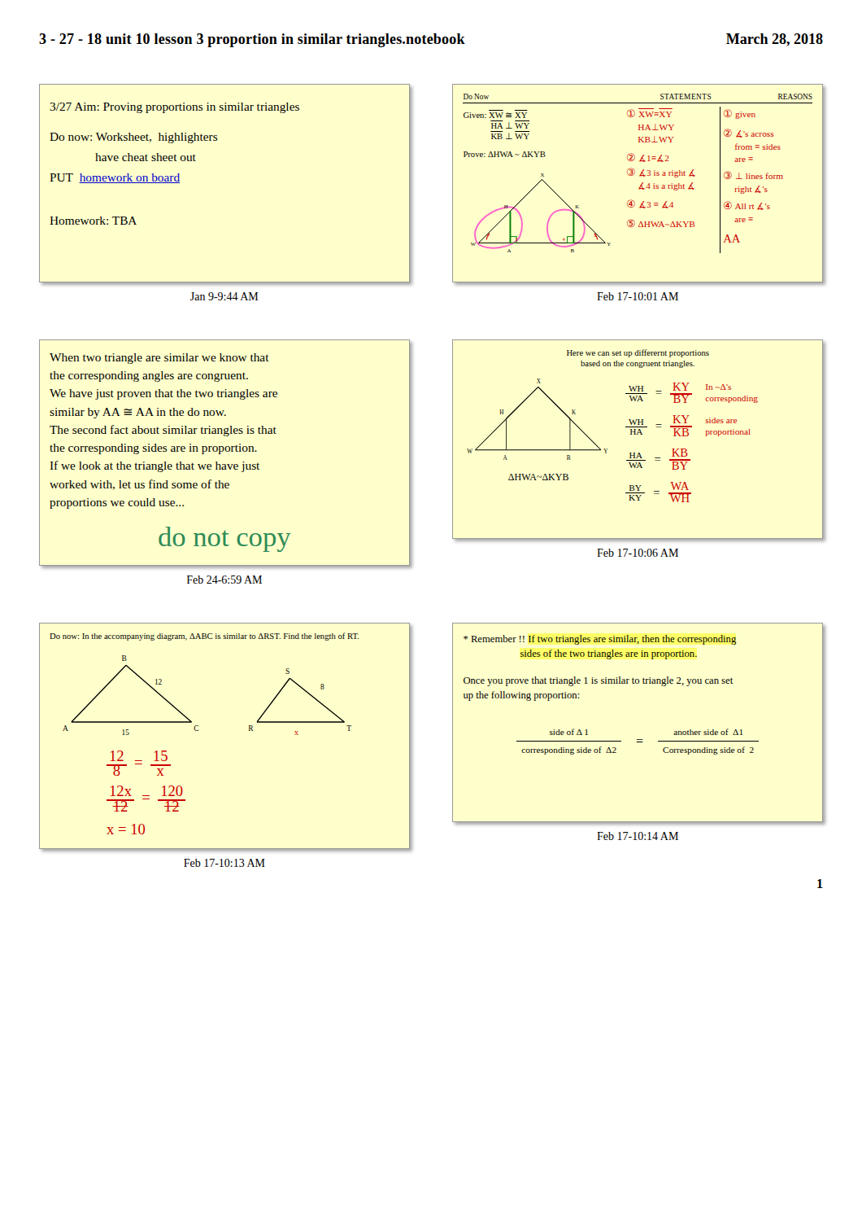3 - 27 - 18 unit 10 lesson 3 proportion in similar triangles.notebook
March 28, 2018
3/27 Aim: Proving proportions in similar triangles
Do now: Worksheet, highlighters
have cheat sheet out
PUT homework on board
Homework: TBA
Jan 9-9:44 AM
Do Now STATEMENTS REASONS
Given: XW ≅ XY
HA ⊥ WY
KB ⊥ WY
Prove: ΔHWA ~ ΔKYB
X H K W A B Y 3 4 1 2
① XW≡XY
HA⊥WY
KB⊥WY
② ∡1≡∡2
③ ∡3 is a right ∡
∡4 is a right ∡
④ ∡3 ≡ ∡4
⑤ ΔHWA~ΔKYB
① given
② ∡'s across
from ≡ sides
are ≡
③ ⊥ lines form
right ∡'s
④ All rt ∡'s
are ≡
AA
Feb 17-10:01 AM
When two triangle are similar we know that
the corresponding angles are congruent.
We have just proven that the two triangles are
similar by AA ≅ AA in the do now.
The second fact about similar triangles is that
the corresponding sides are in proportion.
If we look at the triangle that we have just
worked with, let us find some of the
proportions we could use...
do not copy
Feb 24-6:59 AM
Here we can set up differernt proportions
based on the congruent triangles.
X H K W A B Y
ΔHWA~ΔKYB
WH
WA = KY
BY In ~Δ's
corresponding
WH
HA = KY
KB sides are
proportional
HA
WA = KB
BY
BY
KY = WA
WH
Feb 17-10:06 AM
Do now: In the accompanying diagram, ΔABC is similar to ΔRST. Find the length of RT.
B A C 12 15 S R T 8 x
12
8 = 15
x
12x
12 = 120
12
x = 10
Feb 17-10:13 AM
* Remember !! If two triangles are similar, then the corresponding
sides of the two triangles are in proportion.
Once you prove that triangle 1 is similar to triangle 2, you can set
up the following proportion:
side of Δ 1
corresponding side of Δ2
=
another side of Δ1
Corresponding side of 2
Feb 17-10:14 AM
1